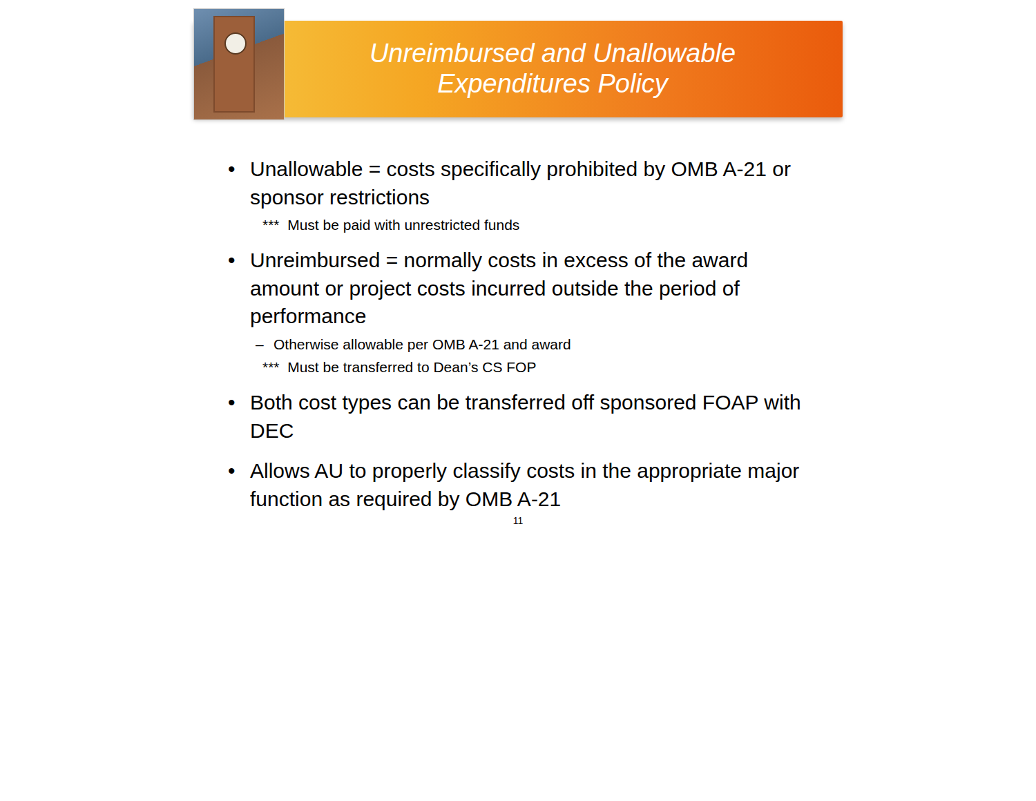Unreimbursed and Unallowable
Expenditures Policy
Unallowable = costs specifically prohibited by OMB A-21 or sponsor restrictions
*** Must be paid with unrestricted funds
Unreimbursed = normally costs in excess of the award amount or project costs incurred outside the period of performance
Otherwise allowable per OMB A-21 and award
*** Must be transferred to Dean’s CS FOP
Both cost types can be transferred off sponsored FOAP with DEC
Allows AU to properly classify costs in the appropriate major function as required by OMB A-21
11